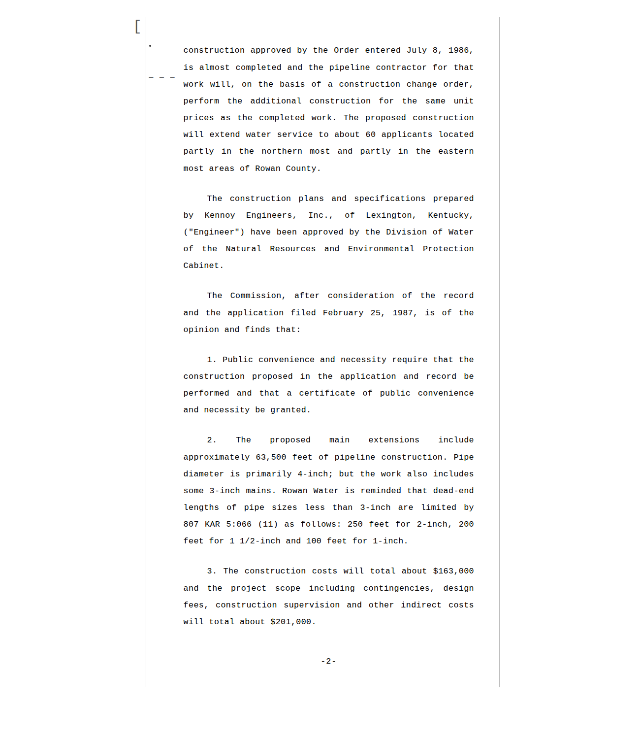[
— — —
construction approved by the Order entered July 8, 1986, is almost completed and the pipeline contractor for that work will, on the basis of a construction change order, perform the additional construction for the same unit prices as the completed work. The proposed construction will extend water service to about 60 applicants located partly in the northern most and partly in the eastern most areas of Rowan County.
The construction plans and specifications prepared by Kennoy Engineers, Inc., of Lexington, Kentucky, ("Engineer") have been approved by the Division of Water of the Natural Resources and Environmental Protection Cabinet.
The Commission, after consideration of the record and the application filed February 25, 1987, is of the opinion and finds that:
1. Public convenience and necessity require that the construction proposed in the application and record be performed and that a certificate of public convenience and necessity be granted.
2. The proposed main extensions include approximately 63,500 feet of pipeline construction. Pipe diameter is primarily 4-inch; but the work also includes some 3-inch mains. Rowan Water is reminded that dead-end lengths of pipe sizes less than 3-inch are limited by 807 KAR 5:066 (11) as follows: 250 feet for 2-inch, 200 feet for 1 1/2-inch and 100 feet for 1-inch.
3. The construction costs will total about $163,000 and the project scope including contingencies, design fees, construction supervision and other indirect costs will total about $201,000.
-2-